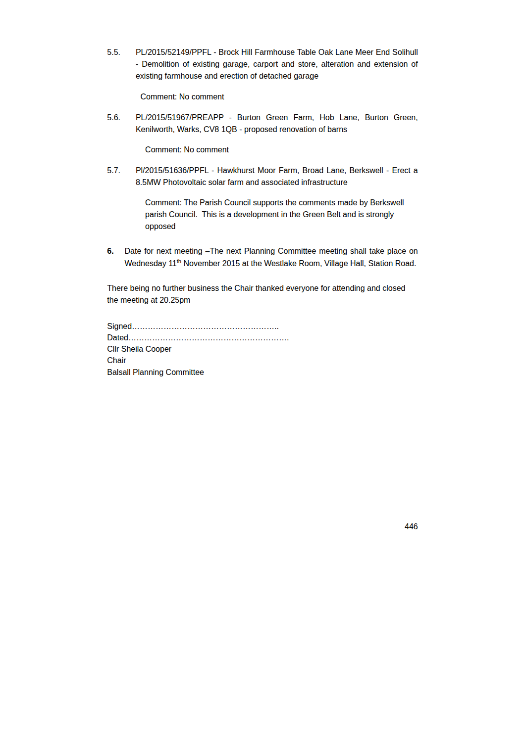5.5. PL/2015/52149/PPFL - Brock Hill Farmhouse Table Oak Lane Meer End Solihull - Demolition of existing garage, carport and store, alteration and extension of existing farmhouse and erection of detached garage
Comment: No comment
5.6. PL/2015/51967/PREAPP - Burton Green Farm, Hob Lane, Burton Green, Kenilworth, Warks, CV8 1QB - proposed renovation of barns
Comment: No comment
5.7. Pl/2015/51636/PPFL - Hawkhurst Moor Farm, Broad Lane, Berkswell - Erect a 8.5MW Photovoltaic solar farm and associated infrastructure
Comment: The Parish Council supports the comments made by Berkswell parish Council. This is a development in the Green Belt and is strongly opposed
6. Date for next meeting –The next Planning Committee meeting shall take place on Wednesday 11th November 2015 at the Westlake Room, Village Hall, Station Road.
There being no further business the Chair thanked everyone for attending and closed the meeting at 20.25pm
Signed……………………………………………….. Dated…………………………………………………….
Cllr Sheila Cooper
Chair
Balsall Planning Committee
446